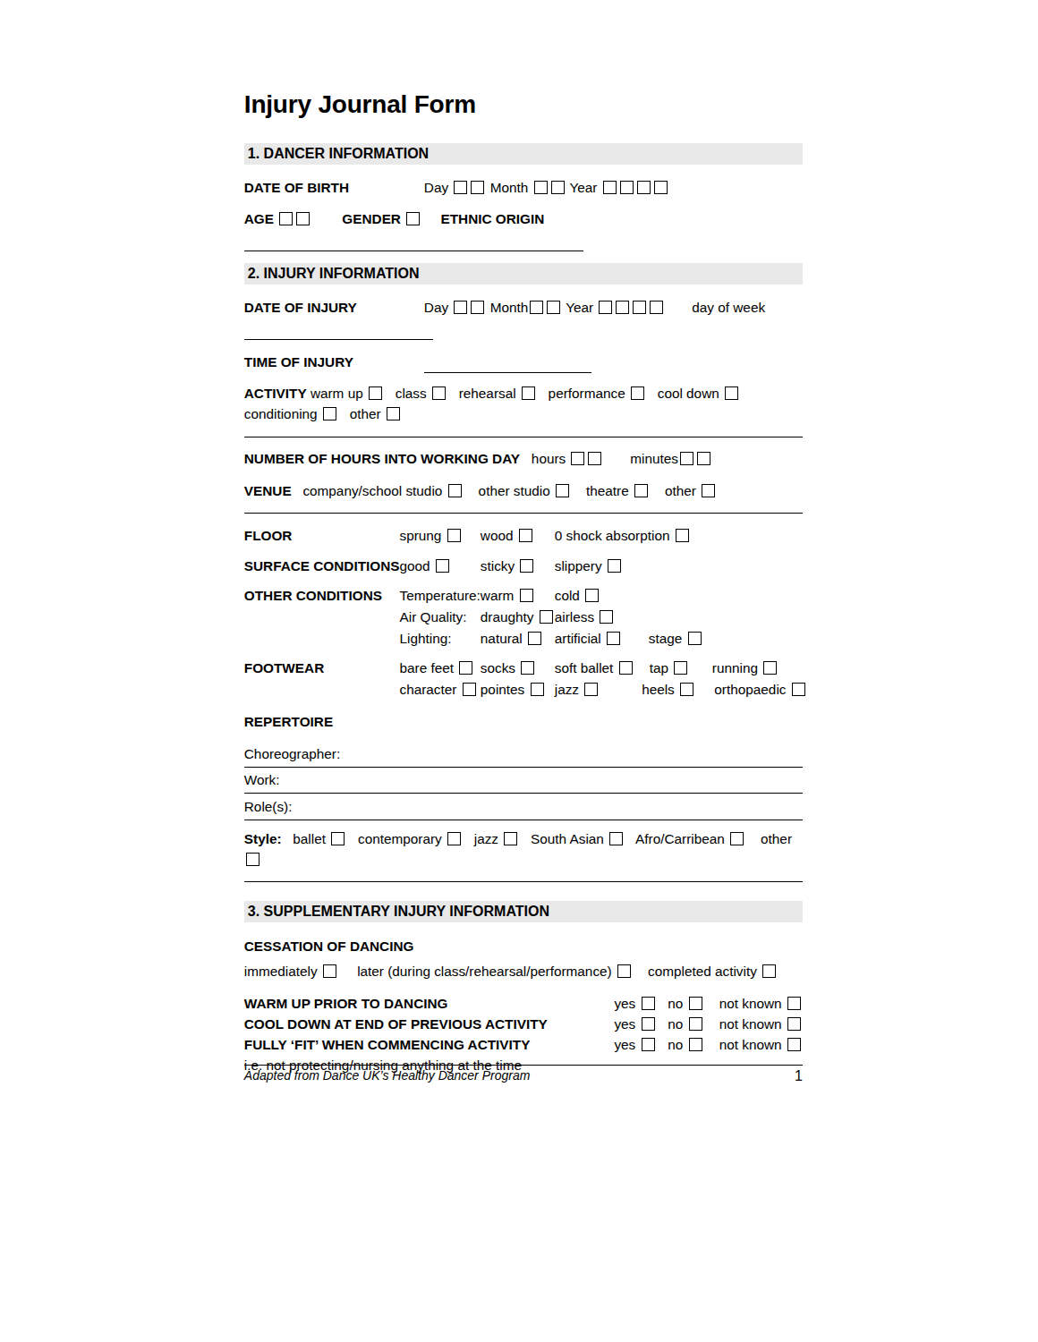Injury Journal Form
1. DANCER INFORMATION
DATE OF BIRTH Day Month Year
AGE GENDER ETHNIC ORIGIN
2. INJURY INFORMATION
DATE OF INJURY Day Month Year day of week
TIME OF INJURY
ACTIVITY warm up class rehearsal performance cool down conditioning other
NUMBER OF HOURS INTO WORKING DAY hours minutes
VENUE company/school studio other studio theatre other
| FLOOR | sprung | wood | 0 shock absorption |
| SURFACE CONDITIONS | good | sticky | slippery |
| OTHER CONDITIONS | Temperature: Air Quality: Lighting: | warm draughty natural | cold airless artificial stage |
| FOOTWEAR | bare feet character | socks pointes | soft ballet tap running jazz heels orthopaedic |
REPERTOIRE
Choreographer:
Work:
Role(s):
Style: ballet contemporary jazz South Asian Afro/Carribean other
3. SUPPLEMENTARY INJURY INFORMATION
CESSATION OF DANCING
immediately later (during class/rehearsal/performance) completed activity
| WARM UP PRIOR TO DANCING | yes no not known |
| COOL DOWN AT END OF PREVIOUS ACTIVITY | yes no not known |
| FULLY ‘FIT’ WHEN COMMENCING ACTIVITY | yes no not known |
| i.e. not protecting/nursing anything at the time | |
1 Adapted from Dance UK’s Healthy Dancer Program